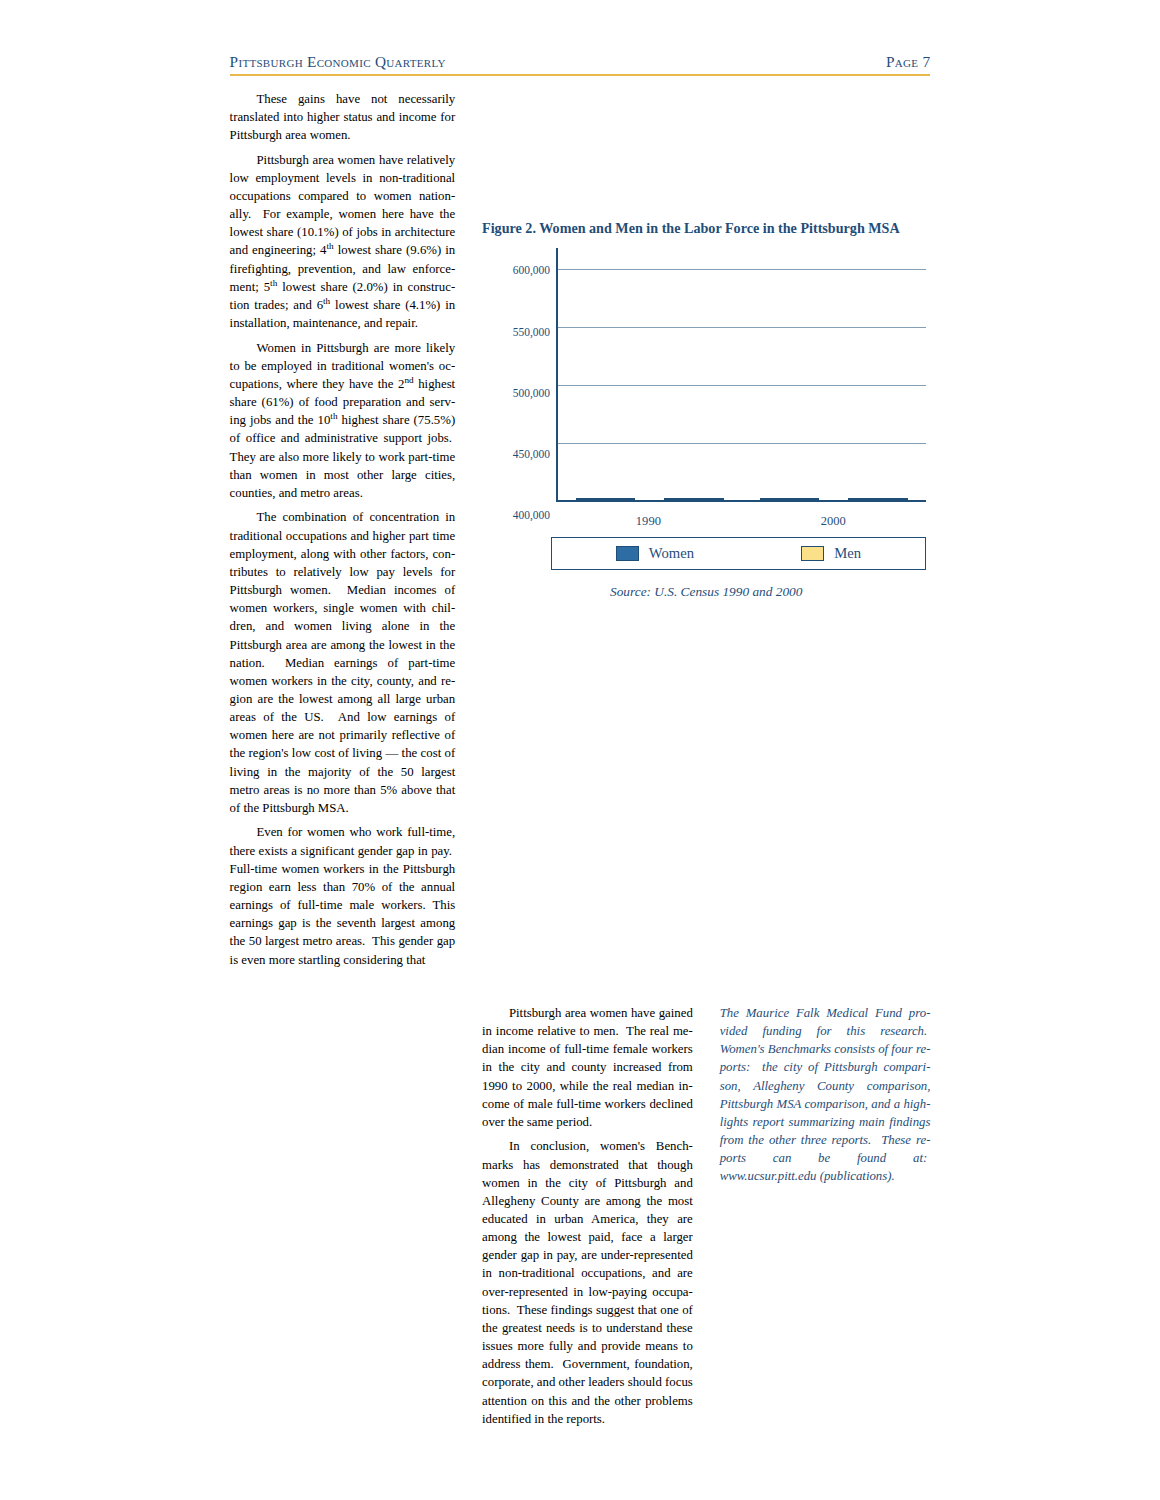Pittsburgh Economic Quarterly
Page 7
These gains have not necessarily translated into higher status and income for Pittsburgh area women.
Pittsburgh area women have relatively low employment levels in non-traditional occupations compared to women nationally. For example, women here have the lowest share (10.1%) of jobs in architecture and engineering; 4th lowest share (9.6%) in firefighting, prevention, and law enforcement; 5th lowest share (2.0%) in construction trades; and 6th lowest share (4.1%) in installation, maintenance, and repair.
Women in Pittsburgh are more likely to be employed in traditional women's occupations, where they have the 2nd highest share (61%) of food preparation and serving jobs and the 10th highest share (75.5%) of office and administrative support jobs. They are also more likely to work part-time than women in most other large cities, counties, and metro areas.
The combination of concentration in traditional occupations and higher part time employment, along with other factors, contributes to relatively low pay levels for Pittsburgh women. Median incomes of women workers, single women with children, and women living alone in the Pittsburgh area are among the lowest in the nation. Median earnings of part-time women workers in the city, county, and region are the lowest among all large urban areas of the US. And low earnings of women here are not primarily reflective of the region's low cost of living — the cost of living in the majority of the 50 largest metro areas is no more than 5% above that of the Pittsburgh MSA.
Even for women who work full-time, there exists a significant gender gap in pay. Full-time women workers in the Pittsburgh region earn less than 70% of the annual earnings of full-time male workers. This earnings gap is the seventh largest among the 50 largest metro areas. This gender gap is even more startling considering that
Figure 2. Women and Men in the Labor Force in the Pittsburgh MSA
600,000 550,000 500,000 450,000 400,000
1990 2000
Women
Men
Source: U.S. Census 1990 and 2000
Pittsburgh area women have gained in income relative to men. The real median income of full-time female workers in the city and county increased from 1990 to 2000, while the real median income of male full-time workers declined over the same period.
In conclusion, women's Bench-marks has demonstrated that though women in the city of Pittsburgh and Allegheny County are among the most educated in urban America, they are among the lowest paid, face a larger gender gap in pay, are under-represented in non-traditional occupations, and are over-represented in low-paying occupations. These findings suggest that one of the greatest needs is to understand these issues more fully and provide means to address them. Government, foundation, corporate, and other leaders should focus attention on this and the other problems identified in the reports.
The Maurice Falk Medical Fund provided funding for this research. Women's Benchmarks consists of four reports: the city of Pittsburgh comparison, Allegheny County comparison, Pittsburgh MSA comparison, and a highlights report summarizing main findings from the other three reports. These reports can be found at: www.ucsur.pitt.edu (publications).